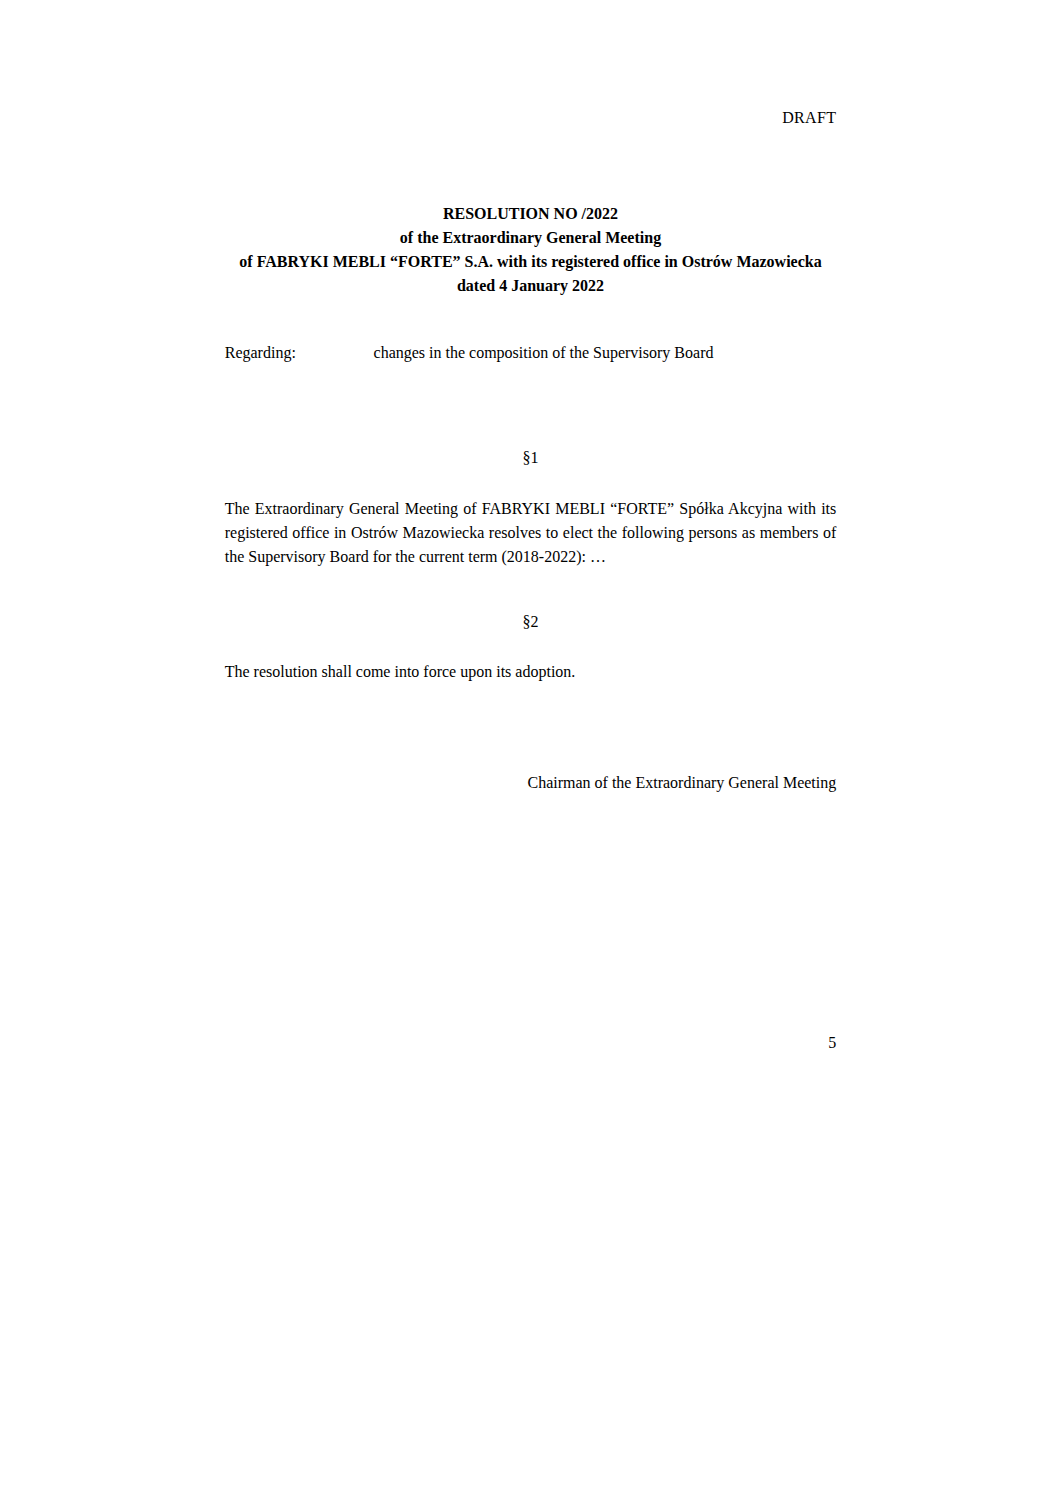DRAFT
RESOLUTION NO /2022
of the Extraordinary General Meeting
of FABRYKI MEBLI “FORTE” S.A. with its registered office in Ostrów Mazowiecka
dated 4 January 2022
Regarding: changes in the composition of the Supervisory Board
§1
The Extraordinary General Meeting of FABRYKI MEBLI “FORTE” Spółka Akcyjna with its registered office in Ostrów Mazowiecka resolves to elect the following persons as members of the Supervisory Board for the current term (2018-2022): …
§2
The resolution shall come into force upon its adoption.
Chairman of the Extraordinary General Meeting
5